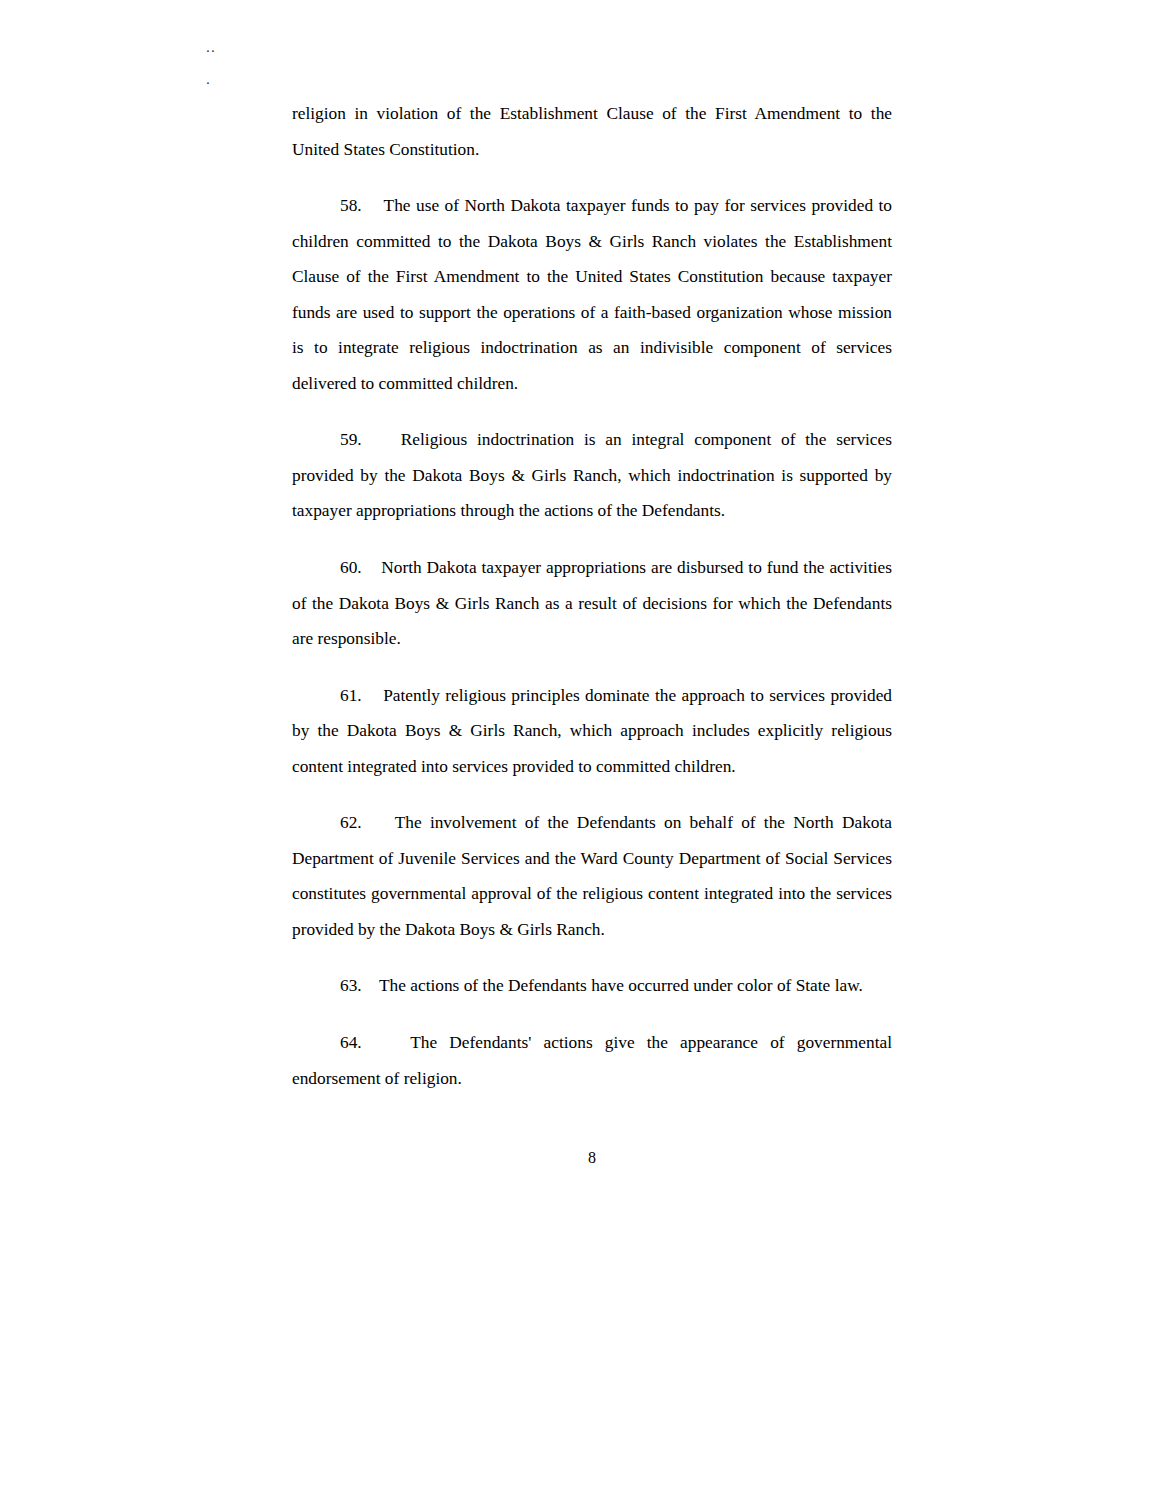·· ·
religion in violation of the Establishment Clause of the First Amendment to the United States Constitution.
58. The use of North Dakota taxpayer funds to pay for services provided to children committed to the Dakota Boys & Girls Ranch violates the Establishment Clause of the First Amendment to the United States Constitution because taxpayer funds are used to support the operations of a faith-based organization whose mission is to integrate religious indoctrination as an indivisible component of services delivered to committed children.
59. Religious indoctrination is an integral component of the services provided by the Dakota Boys & Girls Ranch, which indoctrination is supported by taxpayer appropriations through the actions of the Defendants.
60. North Dakota taxpayer appropriations are disbursed to fund the activities of the Dakota Boys & Girls Ranch as a result of decisions for which the Defendants are responsible.
61. Patently religious principles dominate the approach to services provided by the Dakota Boys & Girls Ranch, which approach includes explicitly religious content integrated into services provided to committed children.
62. The involvement of the Defendants on behalf of the North Dakota Department of Juvenile Services and the Ward County Department of Social Services constitutes governmental approval of the religious content integrated into the services provided by the Dakota Boys & Girls Ranch.
63. The actions of the Defendants have occurred under color of State law.
64. The Defendants' actions give the appearance of governmental endorsement of religion.
8